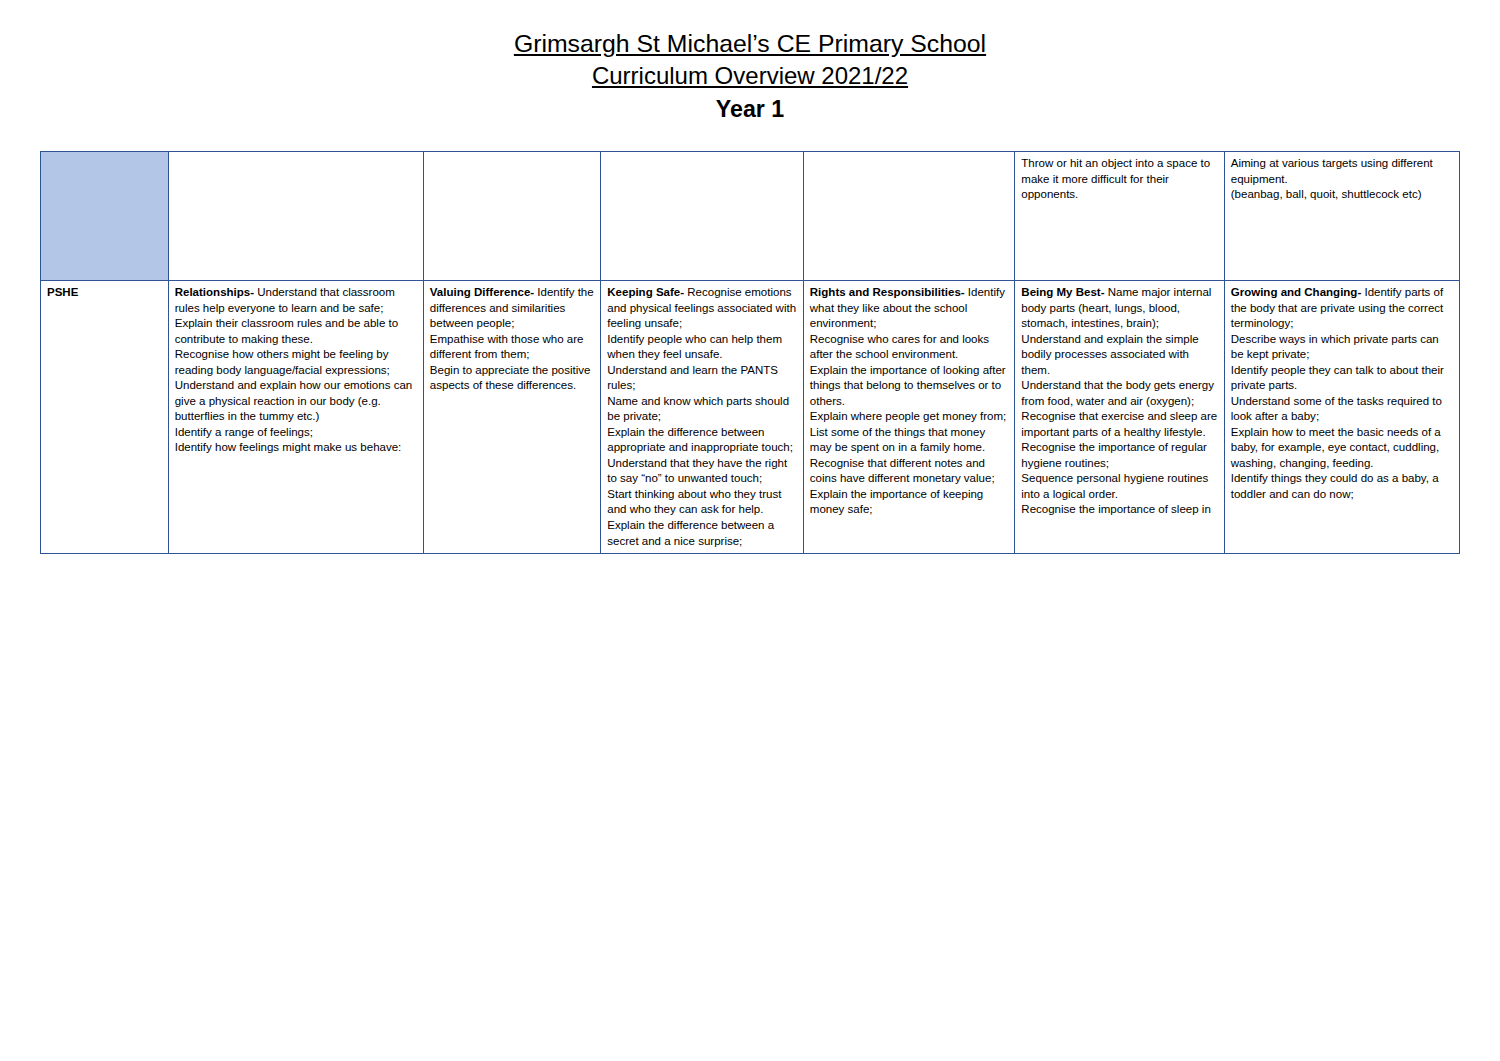Grimsargh St Michael’s CE Primary School
Curriculum Overview 2021/22
Year 1
| | | | | | Throw or hit an object into a space to make it more difficult for their opponents. | Aiming at various targets using different equipment. (beanbag, ball, quoit, shuttlecock etc) |
| PSHE | Relationships- Understand that classroom rules help everyone to learn and be safe; Explain their classroom rules and be able to contribute to making these. Recognise how others might be feeling by reading body language/facial expressions; Understand and explain how our emotions can give a physical reaction in our body (e.g. butterflies in the tummy etc.) Identify a range of feelings; Identify how feelings might make us behave: | Valuing Difference- Identify the differences and similarities between people; Empathise with those who are different from them; Begin to appreciate the positive aspects of these differences. | Keeping Safe- Recognise emotions and physical feelings associated with feeling unsafe; Identify people who can help them when they feel unsafe. Understand and learn the PANTS rules; Name and know which parts should be private; Explain the difference between appropriate and inappropriate touch; Understand that they have the right to say “no” to unwanted touch; Start thinking about who they trust and who they can ask for help. Explain the difference between a secret and a nice surprise; | Rights and Responsibilities- Identify what they like about the school environment; Recognise who cares for and looks after the school environment. Explain the importance of looking after things that belong to themselves or to others. Explain where people get money from; List some of the things that money may be spent on in a family home. Recognise that different notes and coins have different monetary value; Explain the importance of keeping money safe; | Being My Best- Name major internal body parts (heart, lungs, blood, stomach, intestines, brain); Understand and explain the simple bodily processes associated with them. Understand that the body gets energy from food, water and air (oxygen); Recognise that exercise and sleep are important parts of a healthy lifestyle. Recognise the importance of regular hygiene routines; Sequence personal hygiene routines into a logical order. Recognise the importance of sleep in | Growing and Changing- Identify parts of the body that are private using the correct terminology; Describe ways in which private parts can be kept private; Identify people they can talk to about their private parts. Understand some of the tasks required to look after a baby; Explain how to meet the basic needs of a baby, for example, eye contact, cuddling, washing, changing, feeding. Identify things they could do as a baby, a toddler and can do now; |